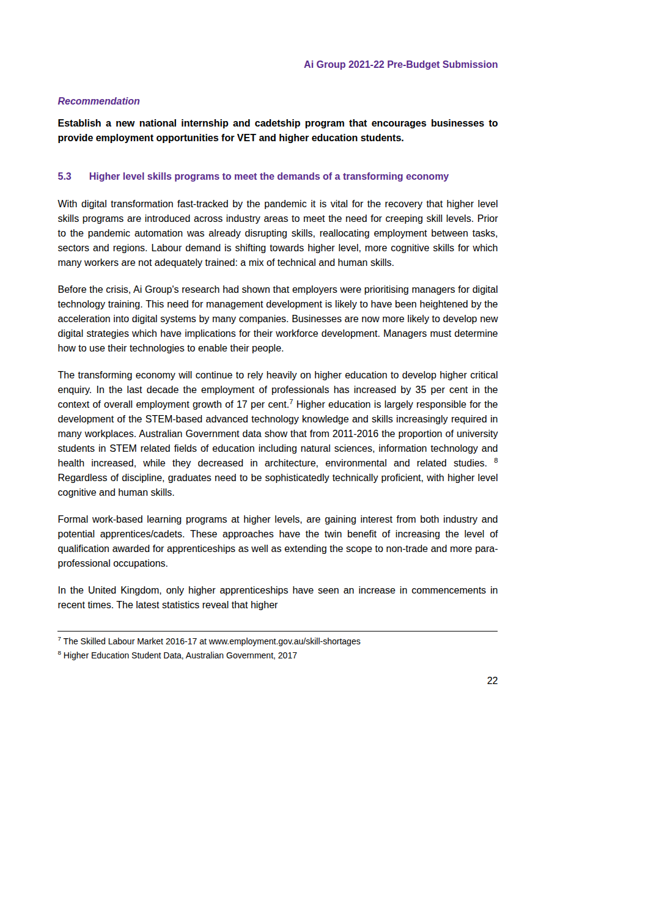Ai Group 2021-22 Pre-Budget Submission
Recommendation
Establish a new national internship and cadetship program that encourages businesses to provide employment opportunities for VET and higher education students.
5.3 Higher level skills programs to meet the demands of a transforming economy
With digital transformation fast-tracked by the pandemic it is vital for the recovery that higher level skills programs are introduced across industry areas to meet the need for creeping skill levels. Prior to the pandemic automation was already disrupting skills, reallocating employment between tasks, sectors and regions. Labour demand is shifting towards higher level, more cognitive skills for which many workers are not adequately trained: a mix of technical and human skills.
Before the crisis, Ai Group's research had shown that employers were prioritising managers for digital technology training. This need for management development is likely to have been heightened by the acceleration into digital systems by many companies. Businesses are now more likely to develop new digital strategies which have implications for their workforce development. Managers must determine how to use their technologies to enable their people.
The transforming economy will continue to rely heavily on higher education to develop higher critical enquiry. In the last decade the employment of professionals has increased by 35 per cent in the context of overall employment growth of 17 per cent.7 Higher education is largely responsible for the development of the STEM-based advanced technology knowledge and skills increasingly required in many workplaces. Australian Government data show that from 2011-2016 the proportion of university students in STEM related fields of education including natural sciences, information technology and health increased, while they decreased in architecture, environmental and related studies. 8 Regardless of discipline, graduates need to be sophisticatedly technically proficient, with higher level cognitive and human skills.
Formal work-based learning programs at higher levels, are gaining interest from both industry and potential apprentices/cadets. These approaches have the twin benefit of increasing the level of qualification awarded for apprenticeships as well as extending the scope to non-trade and more para-professional occupations.
In the United Kingdom, only higher apprenticeships have seen an increase in commencements in recent times. The latest statistics reveal that higher
7 The Skilled Labour Market 2016-17 at www.employment.gov.au/skill-shortages
8 Higher Education Student Data, Australian Government, 2017
22